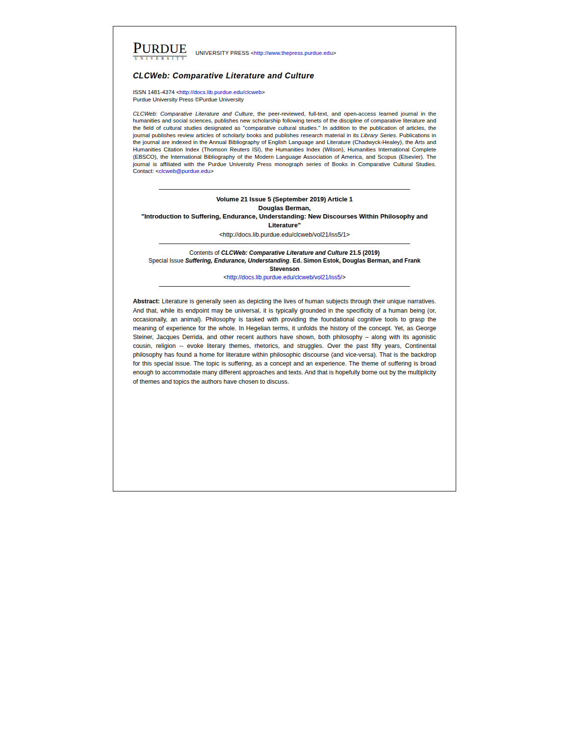PURDUE
U N I V E R S I T Y
UNIVERSITY PRESS <http://www.thepress.purdue.edu>
CLCWeb: Comparative Literature and Culture
ISSN 1481-4374 <http://docs.lib.purdue.edu/clcweb>
Purdue University Press ©Purdue University
CLCWeb: Comparative Literature and Culture, the peer-reviewed, full-text, and open-access learned journal in the humanities and social sciences, publishes new scholarship following tenets of the discipline of comparative literature and the field of cultural studies designated as "comparative cultural studies." In addition to the publication of articles, the journal publishes review articles of scholarly books and publishes research material in its Library Series. Publications in the journal are indexed in the Annual Bibliography of English Language and Literature (Chadwyck-Healey), the Arts and Humanities Citation Index (Thomson Reuters ISI), the Humanities Index (Wilson), Humanities International Complete (EBSCO), the International Bibliography of the Modern Language Association of America, and Scopus (Elsevier). The journal is affiliated with the Purdue University Press monograph series of Books in Comparative Cultural Studies. Contact: <clcweb@purdue.edu>
Volume 21 Issue 5 (September 2019) Article 1
Douglas Berman,
"Introduction to Suffering, Endurance, Understanding: New Discourses Within Philosophy and Literature" <http://docs.lib.purdue.edu/clcweb/vol21/iss5/1>
Contents of CLCWeb: Comparative Literature and Culture 21.5 (2019)
Special Issue Suffering, Endurance, Understanding. Ed. Simon Estok, Douglas Berman, and Frank Stevenson
<http://docs.lib.purdue.edu/clcweb/vol21/iss5/>
Abstract: Literature is generally seen as depicting the lives of human subjects through their unique narratives. And that, while its endpoint may be universal, it is typically grounded in the specificity of a human being (or, occasionally, an animal). Philosophy is tasked with providing the foundational cognitive tools to grasp the meaning of experience for the whole. In Hegelian terms, it unfolds the history of the concept. Yet, as George Steiner, Jacques Derrida, and other recent authors have shown, both philosophy – along with its agonistic cousin, religion -- evoke literary themes, rhetorics, and struggles. Over the past fifty years, Continental philosophy has found a home for literature within philosophic discourse (and vice-versa). That is the backdrop for this special issue. The topic is suffering, as a concept and an experience. The theme of suffering is broad enough to accommodate many different approaches and texts. And that is hopefully borne out by the multiplicity of themes and topics the authors have chosen to discuss.